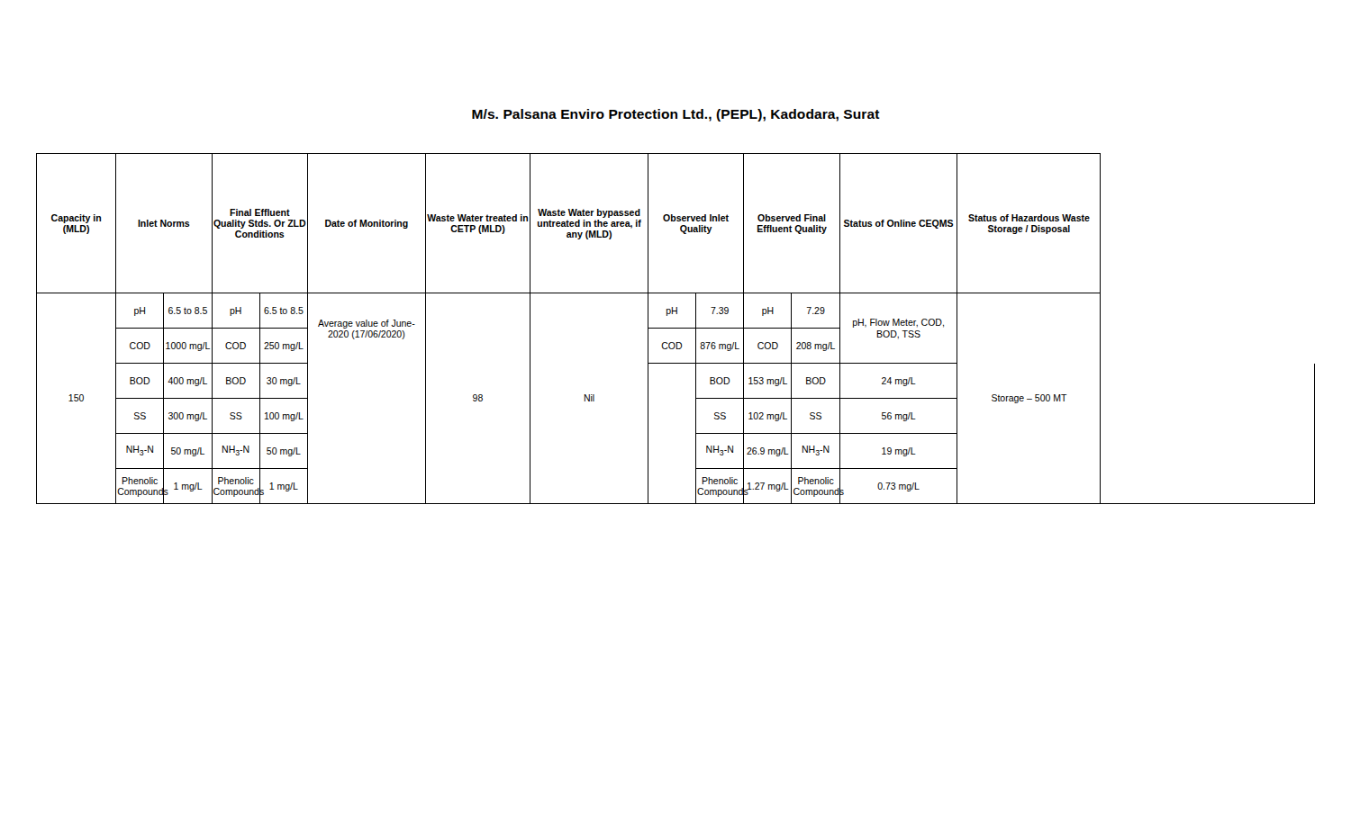M/s. Palsana Enviro Protection Ltd., (PEPL), Kadodara, Surat
| Capacity in (MLD) | Inlet Norms | Final Effluent Quality Stds. Or ZLD Conditions | Date of Monitoring | Waste Water treated in CETP (MLD) | Waste Water bypassed untreated in the area, if any (MLD) | Observed Inlet Quality | Observed Final Effluent Quality | Status of Online CEQMS | Status of Hazardous Waste Storage / Disposal |
| --- | --- | --- | --- | --- | --- | --- | --- | --- | --- |
| 150 | pH | 6.5 to 8.5 | pH | 6.5 to 8.5 | Average value of June- 2020 (17/06/2020) | 98 | Nil | pH | 7.39 | pH | 7.29 | pH, Flow Meter, COD, BOD, TSS | Storage – 500 MT |
| COD | 1000 mg/L | COD | 250 mg/L | COD | 876 mg/L | COD | 208 mg/L |
| BOD | 400 mg/L | BOD | 30 mg/L | | | BOD | 153 mg/L | BOD | 24 mg/L | |
| SS | 300 mg/L | SS | 100 mg/L | | | SS | 102 mg/L | SS | 56 mg/L | |
| NH 3 -N | 50 mg/L | NH 3 -N | 50 mg/L | | | NH 3 -N | 26.9 mg/L | NH 3 -N | 19 mg/L | |
| Phenolic Compounds | 1 mg/L | Phenolic Compounds | 1 mg/L | | | Phenolic Compounds | 1.27 mg/L | Phenolic Compounds | 0.73 mg/L | |